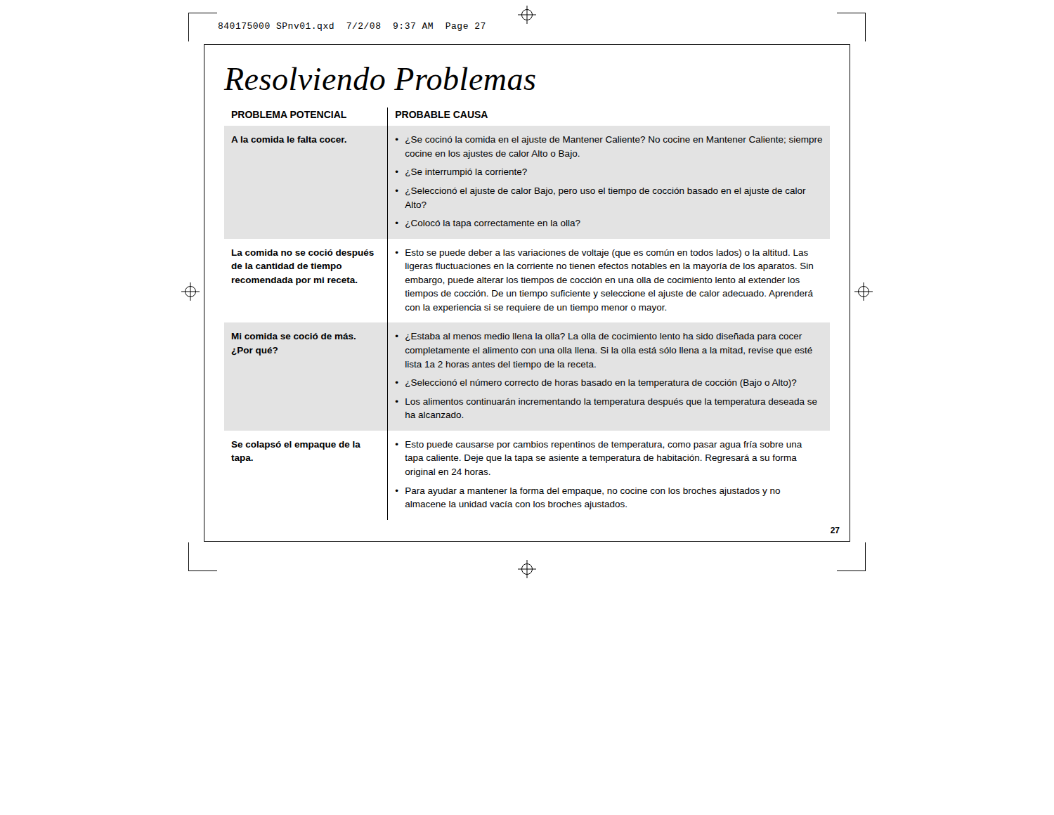840175000 SPnv01.qxd 7/2/08 9:37 AM Page 27
Resolviendo Problemas
| PROBLEMA POTENCIAL | PROBABLE CAUSA |
| --- | --- |
| A la comida le falta cocer. | ¿Se cocinó la comida en el ajuste de Mantener Caliente? No cocine en Mantener Caliente; siempre cocine en los ajustes de calor Alto o Bajo. ¿Se interrumpió la corriente? ¿Seleccionó el ajuste de calor Bajo, pero uso el tiempo de cocción basado en el ajuste de calor Alto? ¿Colocó la tapa correctamente en la olla? |
| La comida no se coció después de la cantidad de tiempo recomendada por mi receta. | Esto se puede deber a las variaciones de voltaje (que es común en todos lados) o la altitud. Las ligeras fluctuaciones en la corriente no tienen efectos notables en la mayoría de los aparatos. Sin embargo, puede alterar los tiempos de cocción en una olla de cocimiento lento al extender los tiempos de cocción. De un tiempo suficiente y seleccione el ajuste de calor adecuado. Aprenderá con la experiencia si se requiere de un tiempo menor o mayor. |
| Mi comida se coció de más. ¿Por qué? | ¿Estaba al menos medio llena la olla? La olla de cocimiento lento ha sido diseñada para cocer completamente el alimento con una olla llena. Si la olla está sólo llena a la mitad, revise que esté lista 1a 2 horas antes del tiempo de la receta. ¿Seleccionó el número correcto de horas basado en la temperatura de cocción (Bajo o Alto)? Los alimentos continuarán incrementando la temperatura después que la temperatura deseada se ha alcanzado. |
| Se colapsó el empaque de la tapa. | Esto puede causarse por cambios repentinos de temperatura, como pasar agua fría sobre una tapa caliente. Deje que la tapa se asiente a temperatura de habitación. Regresará a su forma original en 24 horas. Para ayudar a mantener la forma del empaque, no cocine con los broches ajustados y no almacene la unidad vacía con los broches ajustados. |
27